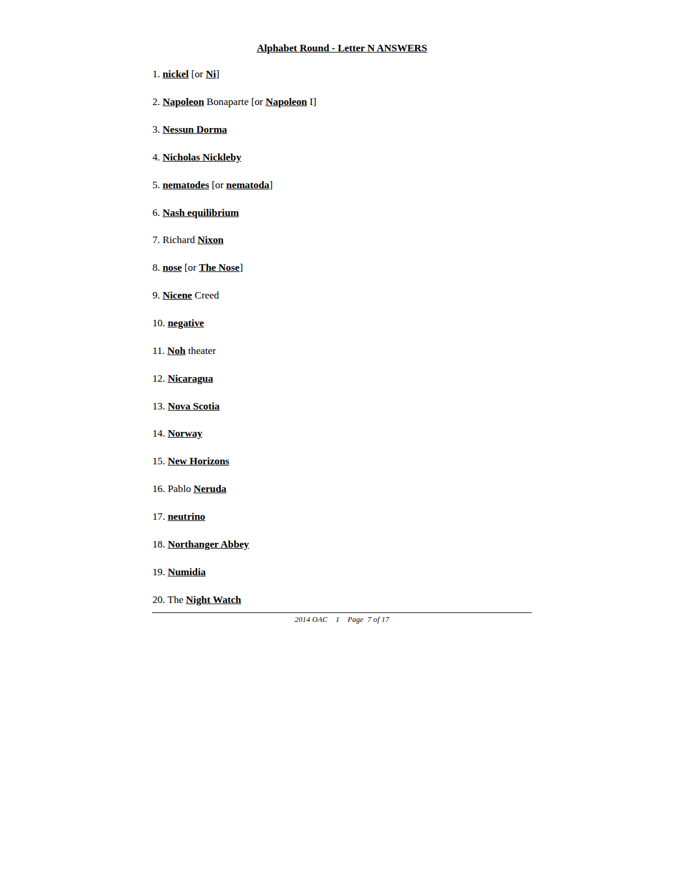Alphabet Round - Letter N ANSWERS
1. nickel [or Ni]
2. Napoleon Bonaparte [or Napoleon I]
3. Nessun Dorma
4. Nicholas Nickleby
5. nematodes [or nematoda]
6. Nash equilibrium
7. Richard Nixon
8. nose [or The Nose]
9. Nicene Creed
10. negative
11. Noh theater
12. Nicaragua
13. Nova Scotia
14. Norway
15. New Horizons
16. Pablo Neruda
17. neutrino
18. Northanger Abbey
19. Numidia
20. The Night Watch
2014 OAC 1 Page 7 of 17